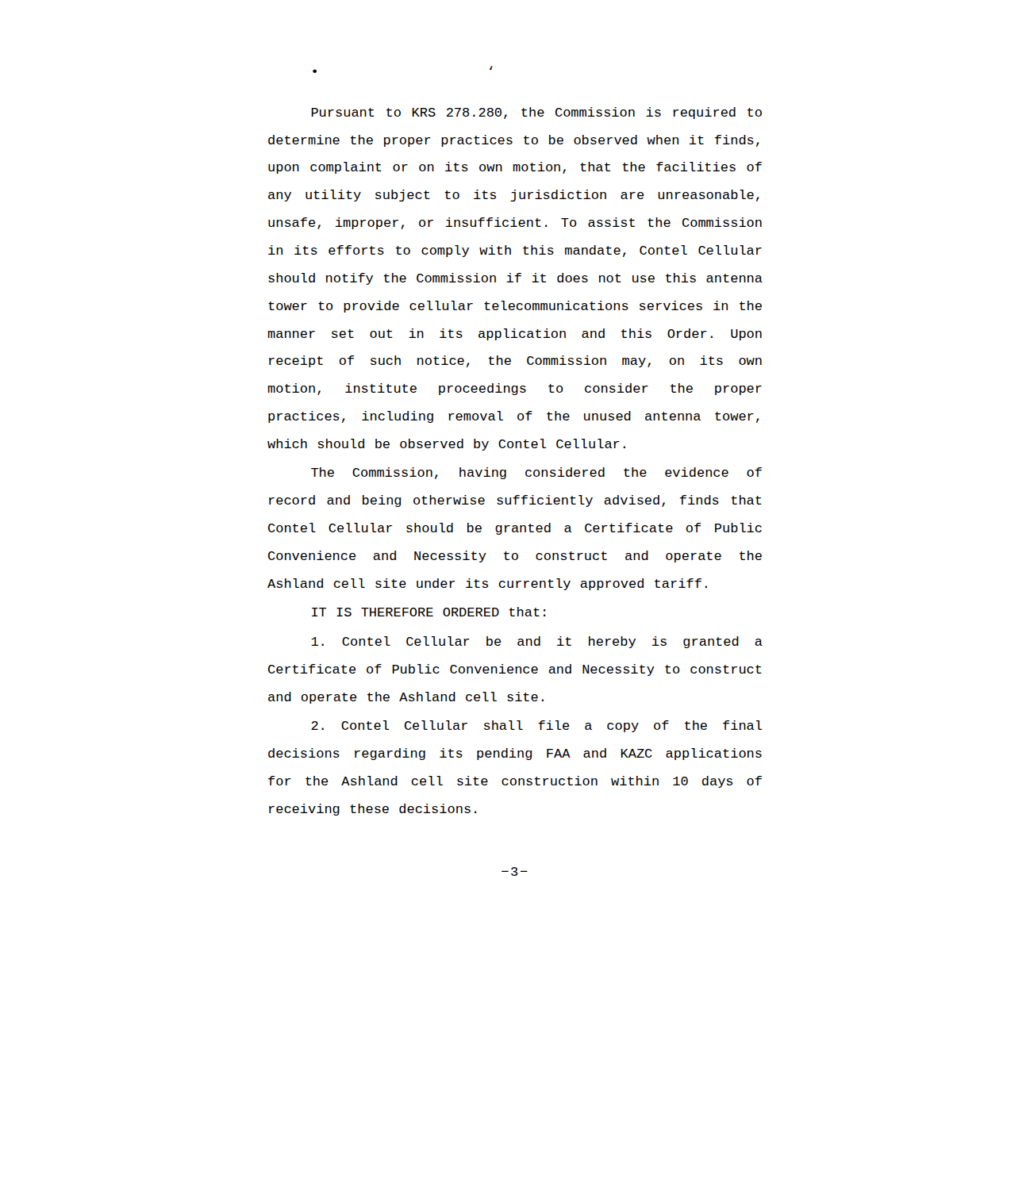• ‘
Pursuant to KRS 278.280, the Commission is required to determine the proper practices to be observed when it finds, upon complaint or on its own motion, that the facilities of any utility subject to its jurisdiction are unreasonable, unsafe, improper, or insufficient. To assist the Commission in its efforts to comply with this mandate, Contel Cellular should notify the Commission if it does not use this antenna tower to provide cellular telecommunications services in the manner set out in its application and this Order. Upon receipt of such notice, the Commission may, on its own motion, institute proceedings to consider the proper practices, including removal of the unused antenna tower, which should be observed by Contel Cellular.
The Commission, having considered the evidence of record and being otherwise sufficiently advised, finds that Contel Cellular should be granted a Certificate of Public Convenience and Necessity to construct and operate the Ashland cell site under its currently approved tariff.
IT IS THEREFORE ORDERED that:
1. Contel Cellular be and it hereby is granted a Certificate of Public Convenience and Necessity to construct and operate the Ashland cell site.
2. Contel Cellular shall file a copy of the final decisions regarding its pending FAA and KAZC applications for the Ashland cell site construction within 10 days of receiving these decisions.
−3−